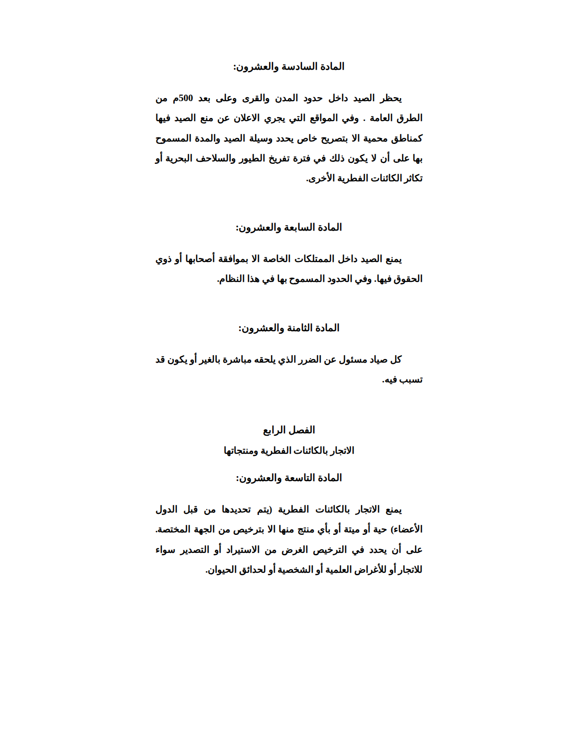المادة السادسة والعشرون:
يحظر الصيد داخل حدود المدن والقرى وعلى بعد 500م من الطرق العامة . وفي المواقع التي يجري الاعلان عن منع الصيد فيها كمناطق محمية الا بتصريح خاص يحدد وسيلة الصيد والمدة المسموح بها على أن لا يكون ذلك في فترة تفريخ الطيور والسلاحف البحرية أو تكاثر الكائنات الفطرية الأخرى.
المادة السابعة والعشرون:
يمنع الصيد داخل الممتلكات الخاصة الا بموافقة أصحابها أو ذوي الحقوق فيها. وفي الحدود المسموح بها في هذا النظام.
المادة الثامنة والعشرون:
كل صياد مسئول عن الضرر الذي يلحقه مباشرة بالغير أو يكون قد تسبب فيه.
الفصل الرابع
الاتجار بالكائنات الفطرية ومنتجاتها
المادة التاسعة والعشرون:
يمنع الاتجار بالكائنات الفطرية (يتم تحديدها من قبل الدول الأعضاء) حية أو ميتة أو بأي منتج منها الا بترخيص من الجهة المختصة. على أن يحدد في الترخيص الغرض من الاستيراد أو التصدير سواء للاتجار أو للأغراض العلمية أو الشخصية أو لحدائق الحيوان.